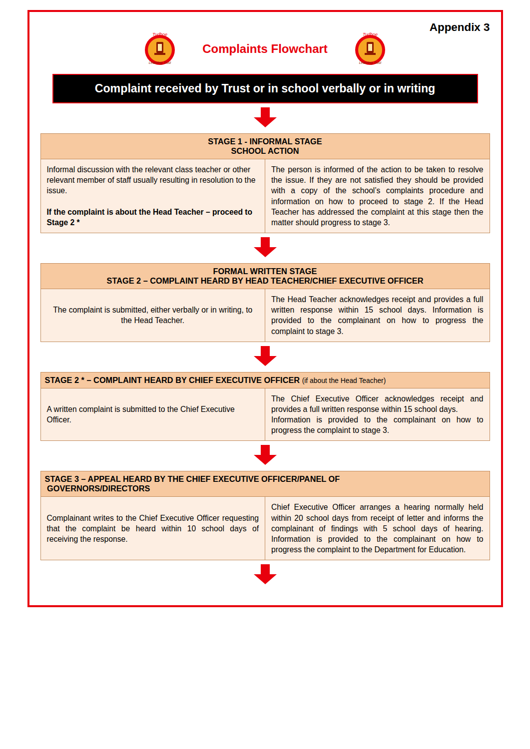Appendix 3
Tudhoe Learning Trust
Complaints Flowchart
Tudhoe Learning Trust
Complaint received by Trust or in school verbally or in writing
| STAGE 1 - INFORMAL STAGE SCHOOL ACTION |
| --- |
| Informal discussion with the relevant class teacher or other relevant member of staff usually resulting in resolution to the issue. If the complaint is about the Head Teacher – proceed to Stage 2 * | The person is informed of the action to be taken to resolve the issue. If they are not satisfied they should be provided with a copy of the school’s complaints procedure and information on how to proceed to stage 2. If the Head Teacher has addressed the complaint at this stage then the matter should progress to stage 3. |
| FORMAL WRITTEN STAGE STAGE 2 – COMPLAINT HEARD BY HEAD TEACHER/CHIEF EXECUTIVE OFFICER |
| --- |
| The complaint is submitted, either verbally or in writing, to the Head Teacher. | The Head Teacher acknowledges receipt and provides a full written response within 15 school days. Information is provided to the complainant on how to progress the complaint to stage 3. |
| STAGE 2 * – COMPLAINT HEARD BY CHIEF EXECUTIVE OFFICER (if about the Head Teacher) |
| --- |
| A written complaint is submitted to the Chief Executive Officer. | The Chief Executive Officer acknowledges receipt and provides a full written response within 15 school days. Information is provided to the complainant on how to progress the complaint to stage 3. |
| STAGE 3 – APPEAL HEARD BY THE CHIEF EXECUTIVE OFFICER/PANEL OF GOVERNORS/DIRECTORS |
| --- |
| Complainant writes to the Chief Executive Officer requesting that the complaint be heard within 10 school days of receiving the response. | Chief Executive Officer arranges a hearing normally held within 20 school days from receipt of letter and informs the complainant of findings with 5 school days of hearing. Information is provided to the complainant on how to progress the complaint to the Department for Education. |